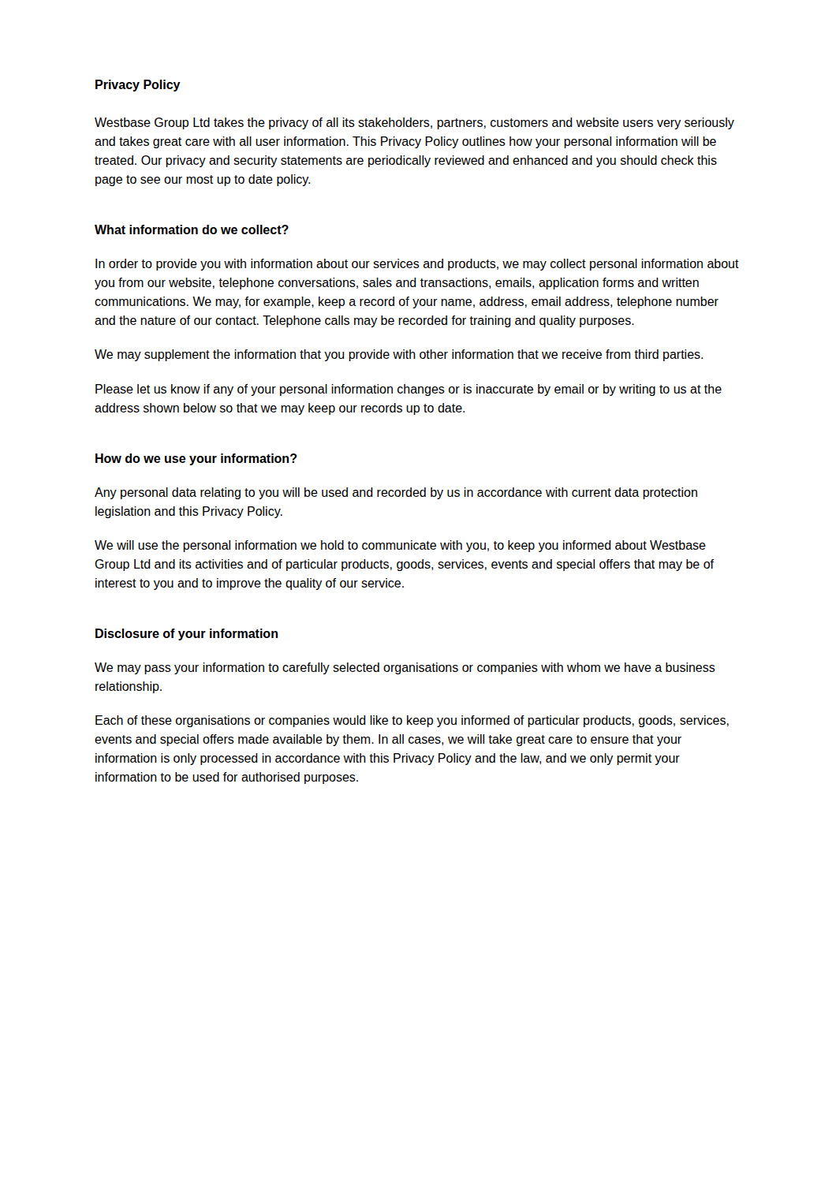Privacy Policy
Westbase Group Ltd takes the privacy of all its stakeholders, partners, customers and website users very seriously and takes great care with all user information. This Privacy Policy outlines how your personal information will be treated. Our privacy and security statements are periodically reviewed and enhanced and you should check this page to see our most up to date policy.
What information do we collect?
In order to provide you with information about our services and products, we may collect personal information about you from our website, telephone conversations, sales and transactions, emails, application forms and written communications. We may, for example, keep a record of your name, address, email address, telephone number and the nature of our contact. Telephone calls may be recorded for training and quality purposes.
We may supplement the information that you provide with other information that we receive from third parties.
Please let us know if any of your personal information changes or is inaccurate by email or by writing to us at the address shown below so that we may keep our records up to date.
How do we use your information?
Any personal data relating to you will be used and recorded by us in accordance with current data protection legislation and this Privacy Policy.
We will use the personal information we hold to communicate with you, to keep you informed about Westbase Group Ltd and its activities and of particular products, goods, services, events and special offers that may be of interest to you and to improve the quality of our service.
Disclosure of your information
We may pass your information to carefully selected organisations or companies with whom we have a business relationship.
Each of these organisations or companies would like to keep you informed of particular products, goods, services, events and special offers made available by them. In all cases, we will take great care to ensure that your information is only processed in accordance with this Privacy Policy and the law, and we only permit your information to be used for authorised purposes.